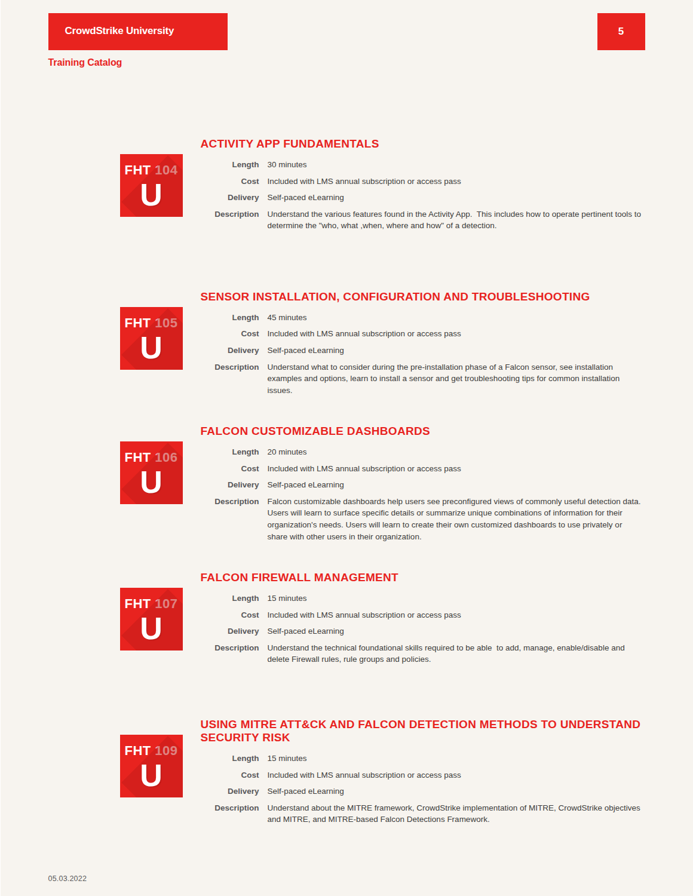CrowdStrike University
5
Training Catalog
FHT 104 U
Activity App Fundamentals
| Length | 30 minutes |
| Cost | Included with LMS annual subscription or access pass |
| Delivery | Self-paced eLearning |
| Description | Understand the various features found in the Activity App. This includes how to operate pertinent tools to determine the "who, what ,when, where and how" of a detection. |
FHT 105 U
Sensor Installation, Configuration and Troubleshooting
| Length | 45 minutes |
| Cost | Included with LMS annual subscription or access pass |
| Delivery | Self-paced eLearning |
| Description | Understand what to consider during the pre-installation phase of a Falcon sensor, see installation examples and options, learn to install a sensor and get troubleshooting tips for common installation issues. |
FHT 106 U
Falcon Customizable Dashboards
| Length | 20 minutes |
| Cost | Included with LMS annual subscription or access pass |
| Delivery | Self-paced eLearning |
| Description | Falcon customizable dashboards help users see preconfigured views of commonly useful detection data. Users will learn to surface specific details or summarize unique combinations of information for their organization's needs. Users will learn to create their own customized dashboards to use privately or share with other users in their organization. |
FHT 107 U
Falcon Firewall Management
| Length | 15 minutes |
| Cost | Included with LMS annual subscription or access pass |
| Delivery | Self-paced eLearning |
| Description | Understand the technical foundational skills required to be able to add, manage, enable/disable and delete Firewall rules, rule groups and policies. |
FHT 109 U
Using MITRE ATT&CK and Falcon Detection Methods to Understand Security Risk
| Length | 15 minutes |
| Cost | Included with LMS annual subscription or access pass |
| Delivery | Self-paced eLearning |
| Description | Understand about the MITRE framework, CrowdStrike implementation of MITRE, CrowdStrike objectives and MITRE, and MITRE-based Falcon Detections Framework. |
05.03.2022